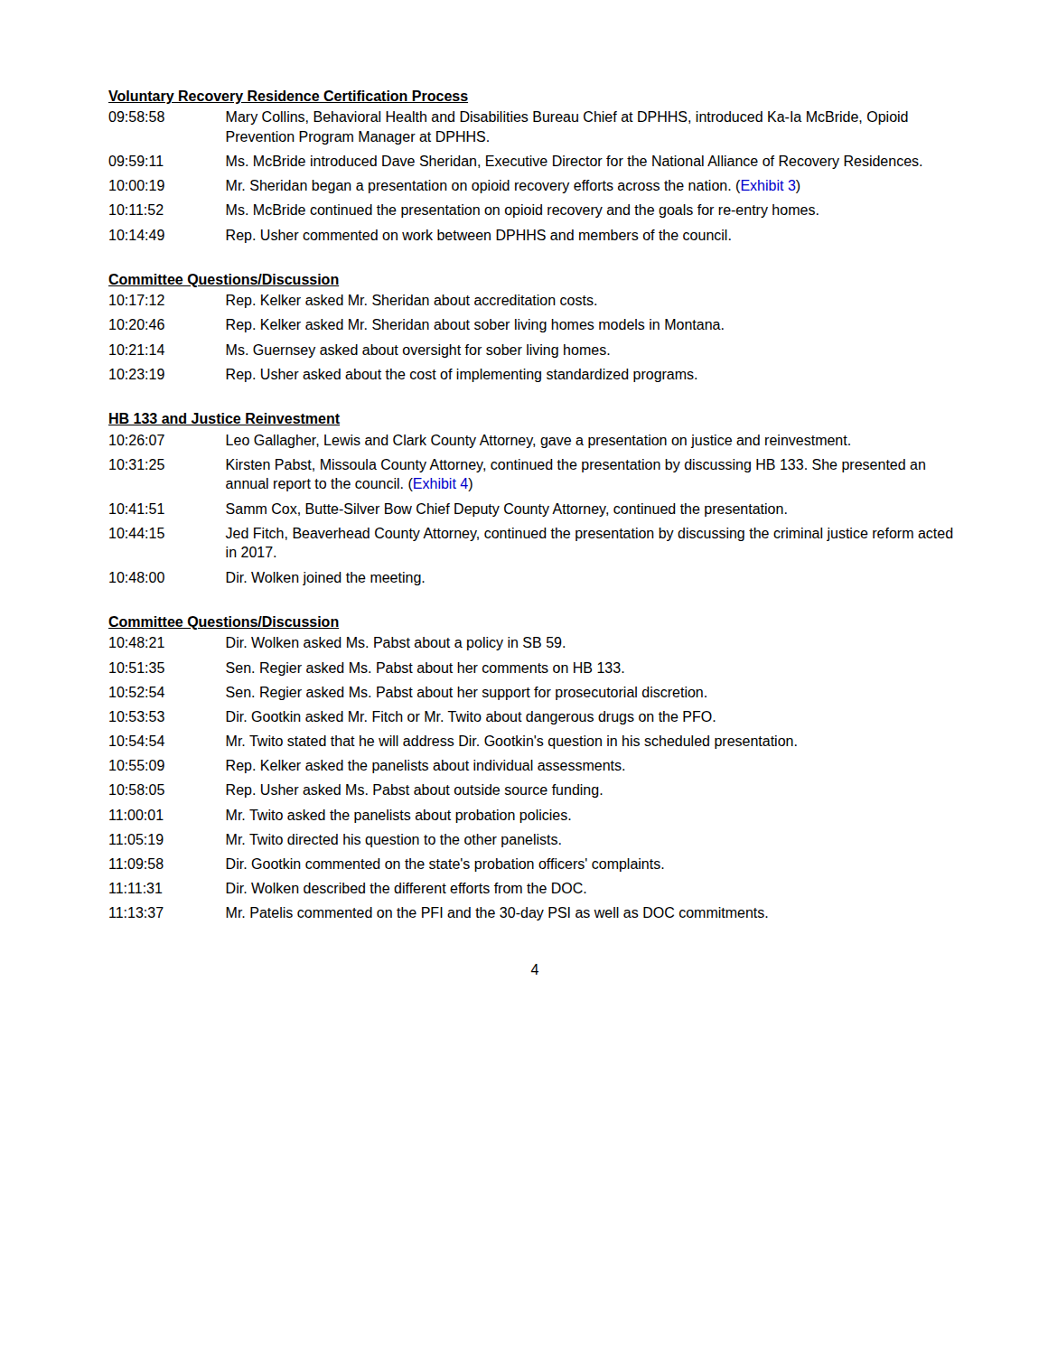Voluntary Recovery Residence Certification Process
| 09:58:58 | Mary Collins, Behavioral Health and Disabilities Bureau Chief at DPHHS, introduced Ka-Ia McBride, Opioid Prevention Program Manager at DPHHS. |
| 09:59:11 | Ms. McBride introduced Dave Sheridan, Executive Director for the National Alliance of Recovery Residences. |
| 10:00:19 | Mr. Sheridan began a presentation on opioid recovery efforts across the nation. ( Exhibit 3 ) |
| 10:11:52 | Ms. McBride continued the presentation on opioid recovery and the goals for re-entry homes. |
| 10:14:49 | Rep. Usher commented on work between DPHHS and members of the council. |
Committee Questions/Discussion
| 10:17:12 | Rep. Kelker asked Mr. Sheridan about accreditation costs. |
| 10:20:46 | Rep. Kelker asked Mr. Sheridan about sober living homes models in Montana. |
| 10:21:14 | Ms. Guernsey asked about oversight for sober living homes. |
| 10:23:19 | Rep. Usher asked about the cost of implementing standardized programs. |
HB 133 and Justice Reinvestment
| 10:26:07 | Leo Gallagher, Lewis and Clark County Attorney, gave a presentation on justice and reinvestment. |
| 10:31:25 | Kirsten Pabst, Missoula County Attorney, continued the presentation by discussing HB 133. She presented an annual report to the council. ( Exhibit 4 ) |
| 10:41:51 | Samm Cox, Butte-Silver Bow Chief Deputy County Attorney, continued the presentation. |
| 10:44:15 | Jed Fitch, Beaverhead County Attorney, continued the presentation by discussing the criminal justice reform acted in 2017. |
| 10:48:00 | Dir. Wolken joined the meeting. |
Committee Questions/Discussion
| 10:48:21 | Dir. Wolken asked Ms. Pabst about a policy in SB 59. |
| 10:51:35 | Sen. Regier asked Ms. Pabst about her comments on HB 133. |
| 10:52:54 | Sen. Regier asked Ms. Pabst about her support for prosecutorial discretion. |
| 10:53:53 | Dir. Gootkin asked Mr. Fitch or Mr. Twito about dangerous drugs on the PFO. |
| 10:54:54 | Mr. Twito stated that he will address Dir. Gootkin's question in his scheduled presentation. |
| 10:55:09 | Rep. Kelker asked the panelists about individual assessments. |
| 10:58:05 | Rep. Usher asked Ms. Pabst about outside source funding. |
| 11:00:01 | Mr. Twito asked the panelists about probation policies. |
| 11:05:19 | Mr. Twito directed his question to the other panelists. |
| 11:09:58 | Dir. Gootkin commented on the state's probation officers' complaints. |
| 11:11:31 | Dir. Wolken described the different efforts from the DOC. |
| 11:13:37 | Mr. Patelis commented on the PFI and the 30-day PSI as well as DOC commitments. |
4